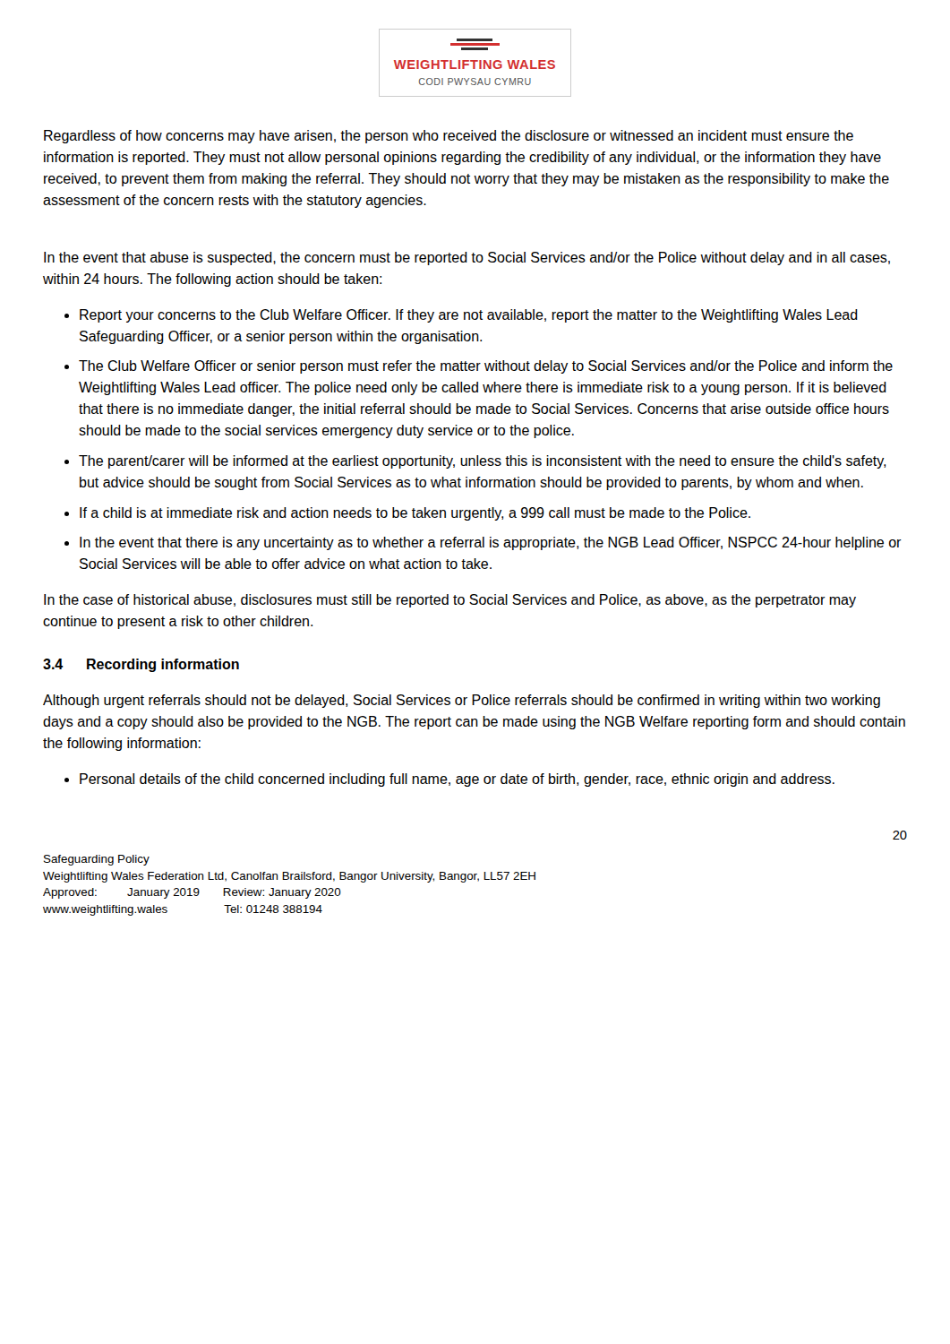WEIGHTLIFTING WALES
CODI PWYSAU CYMRU
Regardless of how concerns may have arisen, the person who received the disclosure or witnessed an incident must ensure the information is reported. They must not allow personal opinions regarding the credibility of any individual, or the information they have received, to prevent them from making the referral. They should not worry that they may be mistaken as the responsibility to make the assessment of the concern rests with the statutory agencies.
In the event that abuse is suspected, the concern must be reported to Social Services and/or the Police without delay and in all cases, within 24 hours. The following action should be taken:
Report your concerns to the Club Welfare Officer. If they are not available, report the matter to the Weightlifting Wales Lead Safeguarding Officer, or a senior person within the organisation.
The Club Welfare Officer or senior person must refer the matter without delay to Social Services and/or the Police and inform the Weightlifting Wales Lead officer. The police need only be called where there is immediate risk to a young person. If it is believed that there is no immediate danger, the initial referral should be made to Social Services. Concerns that arise outside office hours should be made to the social services emergency duty service or to the police.
The parent/carer will be informed at the earliest opportunity, unless this is inconsistent with the need to ensure the child's safety, but advice should be sought from Social Services as to what information should be provided to parents, by whom and when.
If a child is at immediate risk and action needs to be taken urgently, a 999 call must be made to the Police.
In the event that there is any uncertainty as to whether a referral is appropriate, the NGB Lead Officer, NSPCC 24-hour helpline or Social Services will be able to offer advice on what action to take.
In the case of historical abuse, disclosures must still be reported to Social Services and Police, as above, as the perpetrator may continue to present a risk to other children.
3.4 Recording information
Although urgent referrals should not be delayed, Social Services or Police referrals should be confirmed in writing within two working days and a copy should also be provided to the NGB. The report can be made using the NGB Welfare reporting form and should contain the following information:
Personal details of the child concerned including full name, age or date of birth, gender, race, ethnic origin and address.
20
Safeguarding Policy
Weightlifting Wales Federation Ltd, Canolfan Brailsford, Bangor University, Bangor, LL57 2EH
Approved: January 2019 Review: January 2020
www.weightlifting.wales Tel: 01248 388194